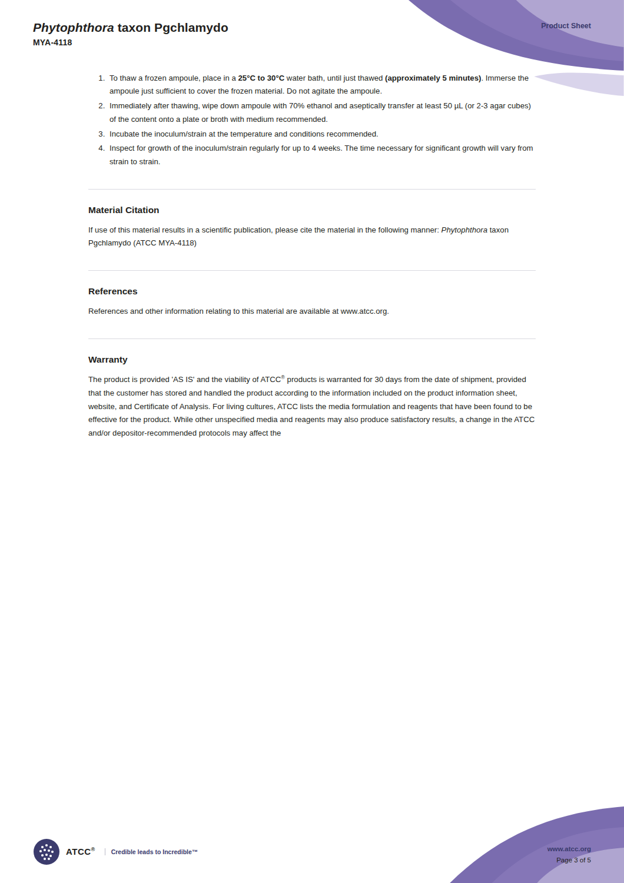Phytophthora taxon Pgchlamydo
MYA-4118
Product Sheet
To thaw a frozen ampoule, place in a 25°C to 30°C water bath, until just thawed (approximately 5 minutes). Immerse the ampoule just sufficient to cover the frozen material. Do not agitate the ampoule.
Immediately after thawing, wipe down ampoule with 70% ethanol and aseptically transfer at least 50 µL (or 2-3 agar cubes) of the content onto a plate or broth with medium recommended.
Incubate the inoculum/strain at the temperature and conditions recommended.
Inspect for growth of the inoculum/strain regularly for up to 4 weeks. The time necessary for significant growth will vary from strain to strain.
Material Citation
If use of this material results in a scientific publication, please cite the material in the following manner: Phytophthora taxon Pgchlamydo (ATCC MYA-4118)
References
References and other information relating to this material are available at www.atcc.org.
Warranty
The product is provided 'AS IS' and the viability of ATCC® products is warranted for 30 days from the date of shipment, provided that the customer has stored and handled the product according to the information included on the product information sheet, website, and Certificate of Analysis. For living cultures, ATCC lists the media formulation and reagents that have been found to be effective for the product. While other unspecified media and reagents may also produce satisfactory results, a change in the ATCC and/or depositor-recommended protocols may affect the
ATCC®
Credible leads to Incredible™
www.atcc.org
Page 3 of 5